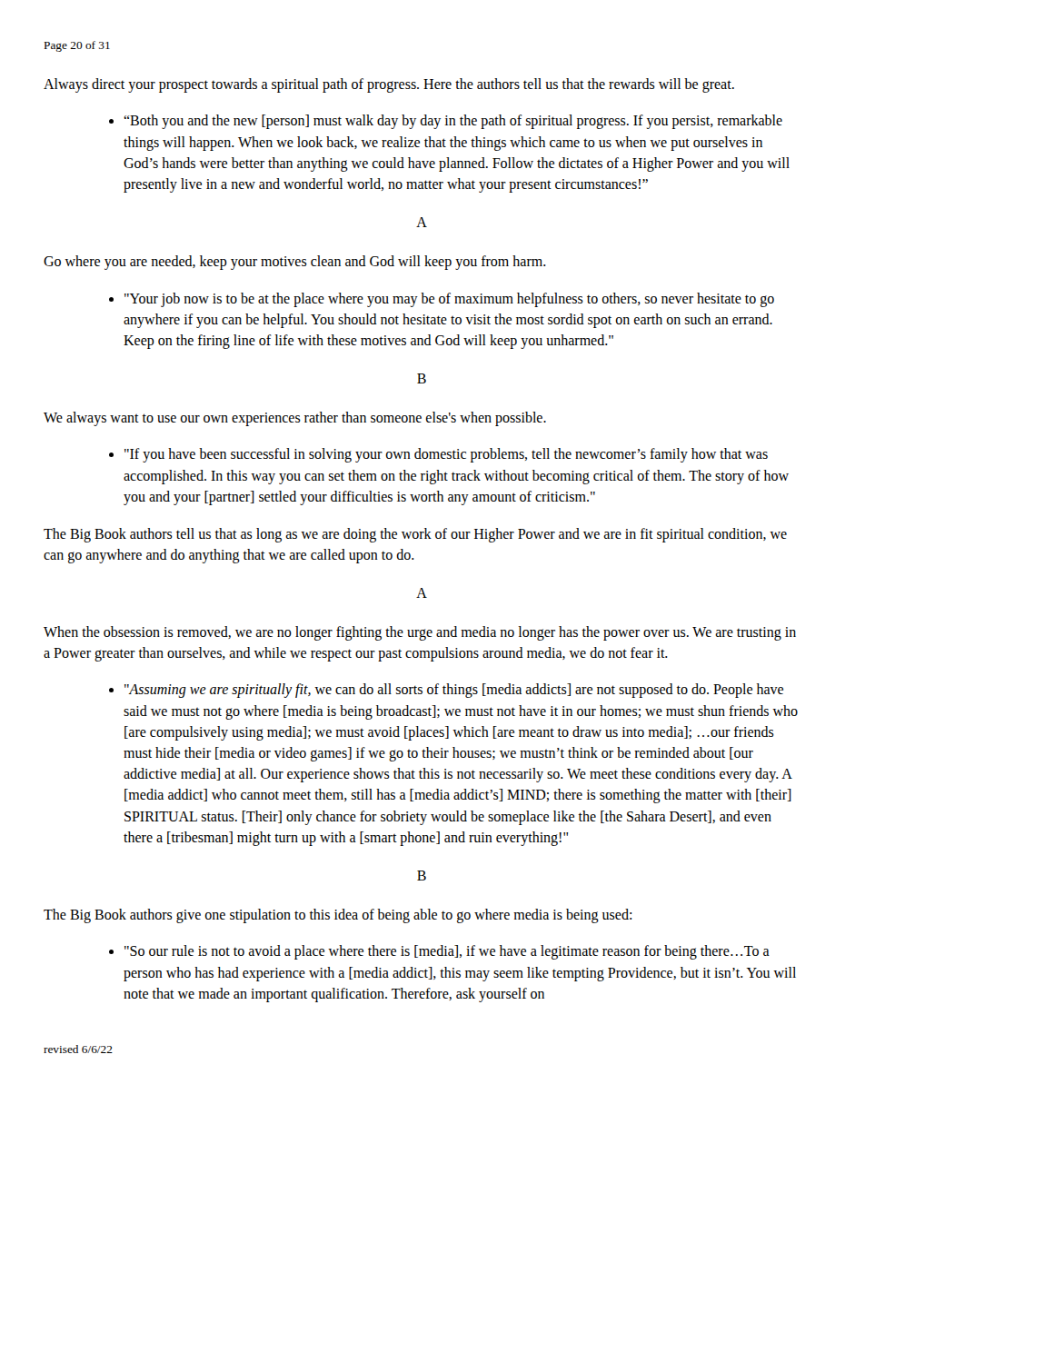Page 20 of 31
Always direct your prospect towards a spiritual path of progress. Here the authors tell us that the rewards will be great.
“Both you and the new [person] must walk day by day in the path of spiritual progress. If you persist, remarkable things will happen. When we look back, we realize that the things which came to us when we put ourselves in God’s hands were better than anything we could have planned. Follow the dictates of a Higher Power and you will presently live in a new and wonderful world, no matter what your present circumstances!”
A
Go where you are needed, keep your motives clean and God will keep you from harm.
"Your job now is to be at the place where you may be of maximum helpfulness to others, so never hesitate to go anywhere if you can be helpful. You should not hesitate to visit the most sordid spot on earth on such an errand. Keep on the firing line of life with these motives and God will keep you unharmed."
B
We always want to use our own experiences rather than someone else's when possible.
"If you have been successful in solving your own domestic problems, tell the newcomer’s family how that was accomplished. In this way you can set them on the right track without becoming critical of them. The story of how you and your [partner] settled your difficulties is worth any amount of criticism."
The Big Book authors tell us that as long as we are doing the work of our Higher Power and we are in fit spiritual condition, we can go anywhere and do anything that we are called upon to do.
A
When the obsession is removed, we are no longer fighting the urge and media no longer has the power over us. We are trusting in a Power greater than ourselves, and while we respect our past compulsions around media, we do not fear it.
"Assuming we are spiritually fit, we can do all sorts of things [media addicts] are not supposed to do. People have said we must not go where [media is being broadcast]; we must not have it in our homes; we must shun friends who [are compulsively using media]; we must avoid [places] which [are meant to draw us into media]; …our friends must hide their [media or video games] if we go to their houses; we mustn’t think or be reminded about [our addictive media] at all. Our experience shows that this is not necessarily so. We meet these conditions every day. A [media addict] who cannot meet them, still has a [media addict’s] MIND; there is something the matter with [their] SPIRITUAL status. [Their] only chance for sobriety would be someplace like the [the Sahara Desert], and even there a [tribesman] might turn up with a [smart phone] and ruin everything!"
B
The Big Book authors give one stipulation to this idea of being able to go where media is being used:
"So our rule is not to avoid a place where there is [media], if we have a legitimate reason for being there…To a person who has had experience with a [media addict], this may seem like tempting Providence, but it isn’t. You will note that we made an important qualification. Therefore, ask yourself on
revised 6/6/22